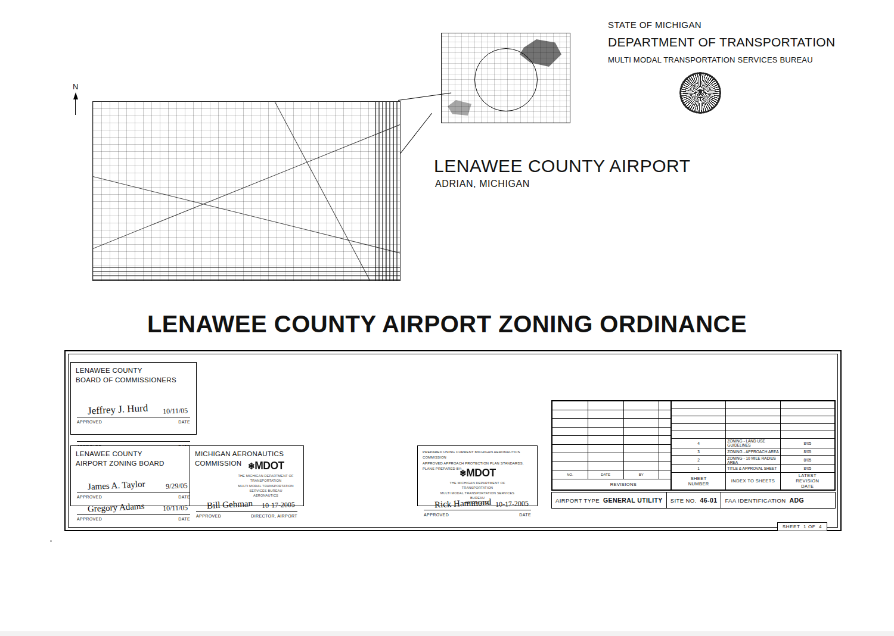STATE OF MICHIGAN
DEPARTMENT OF TRANSPORTATION
MULTI MODAL TRANSPORTATION SERVICES BUREAU
N
LENAWEE COUNTY AIRPORT
ADRIAN, MICHIGAN
LENAWEE COUNTY AIRPORT ZONING ORDINANCE
LENAWEE COUNTY
BOARD OF COMMISSIONERS
Jeffrey J. Hurd 10/11/05 APPROVED DATE
APPROVED DATE
LENAWEE COUNTY
AIRPORT ZONING BOARD
James A. Taylor 9/29/05 APPROVED DATE
Gregory Adams 10/11/05 APPROVED DATE
MICHIGAN AERONAUTICS
COMMISSION
❄MDOT
THE MICHIGAN DEPARTMENT OF TRANSPORTATION
MULTI MODAL TRANSPORTATION SERVICES BUREAU
AERONAUTICS
Bill Gehman 10-17-2005 APPROVED DIRECTOR, AIRPORT
PREPARED USING CURRENT MICHIGAN AERONAUTICS COMMISSION
APPROVED APPROACH PROTECTION PLAN STANDARDS.
PLANS PREPARED BY:
❄MDOT
THE MICHIGAN DEPARTMENT OF TRANSPORTATION
MULTI MODAL TRANSPORTATION SERVICES BUREAU
AERONAUTICS
Rick Hammond 10-17-2005 APPROVED DATE
| NO. | DATE | BY | CHK |
| REVISIONS |
| 4 | ZONING - LAND USE GUIDELINES | 8/05 |
| 3 | ZONING - APPROACH AREA | 8/05 |
| 2 | ZONING - 10 MILE RADIUS AREA | 8/05 |
| 1 | TITLE & APPROVAL SHEET | 8/05 |
| SHEET NUMBER | INDEX TO SHEETS | LATEST REVISION DATE |
AIRPORT TYPE GENERAL UTILITY
SITE NO. 46-01
FAA IDENTIFICATION ADG
SHEET 1 OF 4